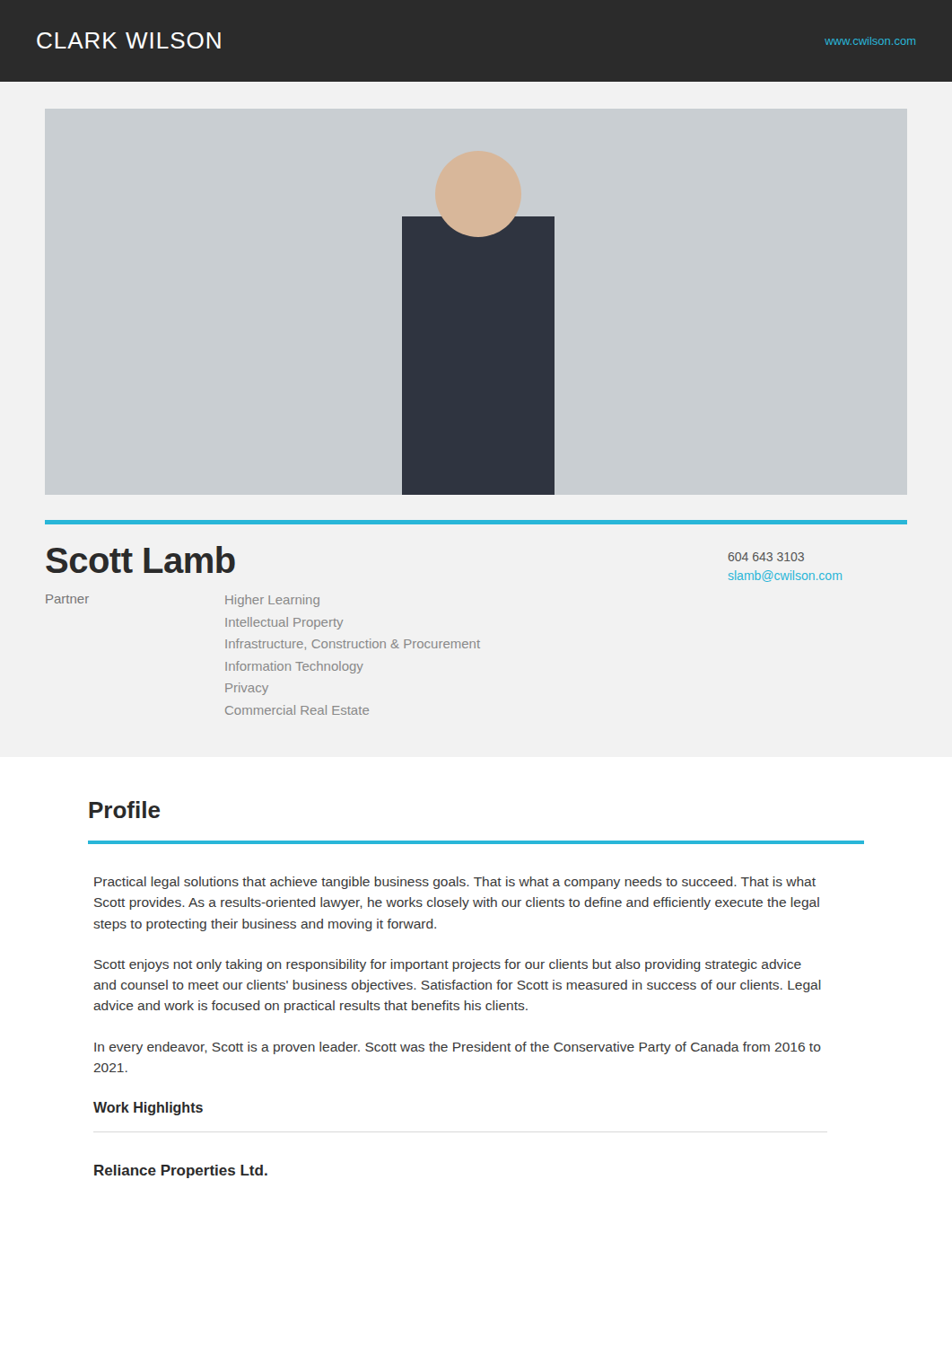CLARK WILSON
www.cwilson.com
Scott Lamb
604 643 3103 slamb@cwilson.com
Partner
Higher Learning
Intellectual Property
Infrastructure, Construction & Procurement
Information Technology
Privacy
Commercial Real Estate
Profile
Practical legal solutions that achieve tangible business goals. That is what a company needs to succeed. That is what Scott provides. As a results-oriented lawyer, he works closely with our clients to define and efficiently execute the legal steps to protecting their business and moving it forward.
Scott enjoys not only taking on responsibility for important projects for our clients but also providing strategic advice and counsel to meet our clients' business objectives. Satisfaction for Scott is measured in success of our clients. Legal advice and work is focused on practical results that benefits his clients.
In every endeavor, Scott is a proven leader. Scott was the President of the Conservative Party of Canada from 2016 to 2021.
Work Highlights
Reliance Properties Ltd.